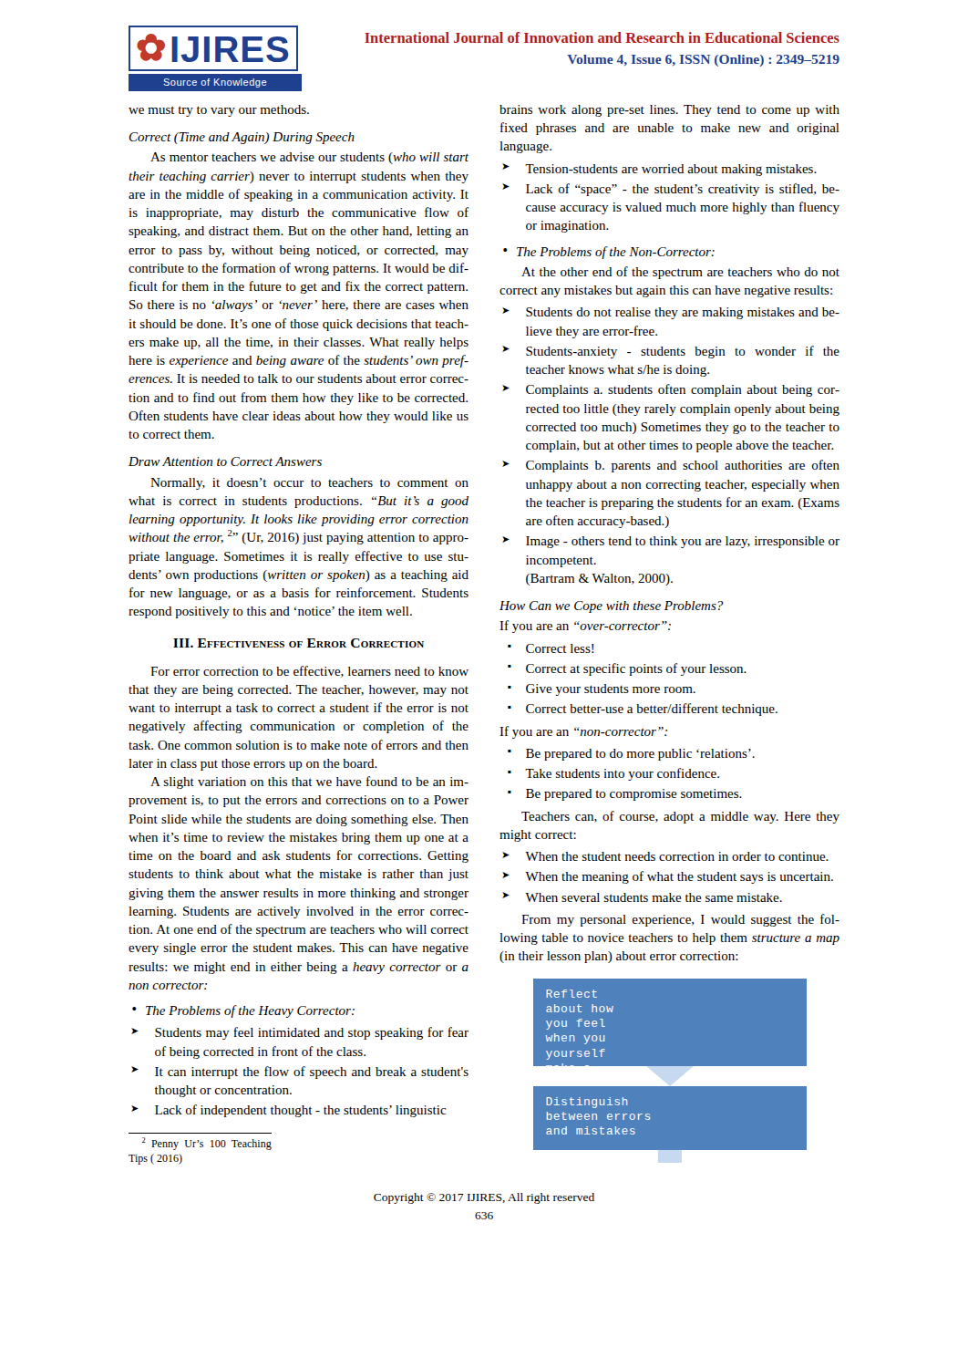✿IJIRES
Source of Knowledge
International Journal of Innovation and Research in Educational Sciences
Volume 4, Issue 6, ISSN (Online) : 2349–5219
we must try to vary our methods.
Correct (Time and Again) During Speech
As mentor teachers we advise our students (who will start their teaching carrier) never to interrupt students when they are in the middle of speaking in a communication activity. It is inappropriate, may disturb the communicative flow of speaking, and distract them. But on the other hand, letting an error to pass by, without being noticed, or corrected, may contribute to the formation of wrong patterns. It would be difficult for them in the future to get and fix the correct pattern. So there is no ‘always’ or ‘never’ here, there are cases when it should be done. It’s one of those quick decisions that teachers make up, all the time, in their classes. What really helps here is experience and being aware of the students’ own preferences. It is needed to talk to our students about error correction and to find out from them how they like to be corrected. Often students have clear ideas about how they would like us to correct them.
Draw Attention to Correct Answers
Normally, it doesn’t occur to teachers to comment on what is correct in students productions. “But it’s a good learning opportunity. It looks like providing error correction without the error, 2” (Ur, 2016) just paying attention to appropriate language. Sometimes it is really effective to use students’ own productions (written or spoken) as a teaching aid for new language, or as a basis for reinforcement. Students respond positively to this and ‘notice’ the item well.
III. Effectiveness of Error Correction
For error correction to be effective, learners need to know that they are being corrected. The teacher, however, may not want to interrupt a task to correct a student if the error is not negatively affecting communication or completion of the task. One common solution is to make note of errors and then later in class put those errors up on the board.
A slight variation on this that we have found to be an improvement is, to put the errors and corrections on to a Power Point slide while the students are doing something else. Then when it’s time to review the mistakes bring them up one at a time on the board and ask students for corrections. Getting students to think about what the mistake is rather than just giving them the answer results in more thinking and stronger learning. Students are actively involved in the error correction. At one end of the spectrum are teachers who will correct every single error the student makes. This can have negative results: we might end in either being a heavy corrector or a non corrector:
The Problems of the Heavy Corrector:
Students may feel intimidated and stop speaking for fear of being corrected in front of the class.
It can interrupt the flow of speech and break a student's thought or concentration.
Lack of independent thought - the students’ linguistic
2 Penny Ur’s 100 Teaching Tips ( 2016)
brains work along pre-set lines. They tend to come up with fixed phrases and are unable to make new and original language.
Tension-students are worried about making mistakes.
Lack of “space” - the student’s creativity is stifled, because accuracy is valued much more highly than fluency or imagination.
The Problems of the Non-Corrector:
At the other end of the spectrum are teachers who do not correct any mistakes but again this can have negative results:
Students do not realise they are making mistakes and believe they are error-free.
Students-anxiety - students begin to wonder if the teacher knows what s/he is doing.
Complaints a. students often complain about being corrected too little (they rarely complain openly about being corrected too much) Sometimes they go to the teacher to complain, but at other times to people above the teacher.
Complaints b. parents and school authorities are often unhappy about a non correcting teacher, especially when the teacher is preparing the students for an exam. (Exams are often accuracy-based.)
Image - others tend to think you are lazy, irresponsible or incompetent.
(Bartram & Walton, 2000).
How Can we Cope with these Problems?
If you are an “over-corrector”:
Correct less!
Correct at specific points of your lesson.
Give your students more room.
Correct better-use a better/different technique.
If you are an “non-corrector”:
Be prepared to do more public ‘relations’.
Take students into your confidence.
Be prepared to compromise sometimes.
Teachers can, of course, adopt a middle way. Here they might correct:
When the student needs correction in order to continue.
When the meaning of what the student says is uncertain.
When several students make the same mistake.
From my personal experience, I would suggest the following table to novice teachers to help them structure a map (in their lesson plan) about error correction:
Reflect
about how
you feel
when you
yourself
make a
mistake
Distinguish
between errors
and mistakes
Copyright © 2017 IJIRES, All right reserved
636